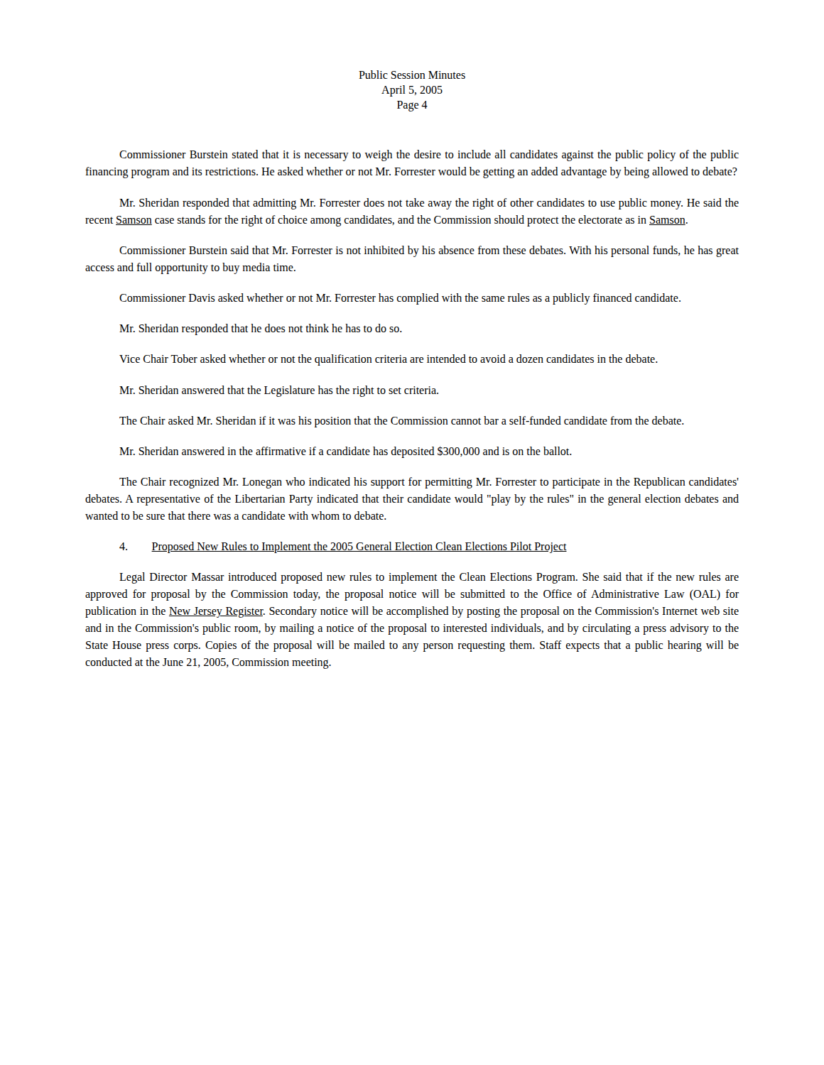Public Session Minutes
April 5, 2005
Page 4
Commissioner Burstein stated that it is necessary to weigh the desire to include all candidates against the public policy of the public financing program and its restrictions. He asked whether or not Mr. Forrester would be getting an added advantage by being allowed to debate?
Mr. Sheridan responded that admitting Mr. Forrester does not take away the right of other candidates to use public money. He said the recent Samson case stands for the right of choice among candidates, and the Commission should protect the electorate as in Samson.
Commissioner Burstein said that Mr. Forrester is not inhibited by his absence from these debates. With his personal funds, he has great access and full opportunity to buy media time.
Commissioner Davis asked whether or not Mr. Forrester has complied with the same rules as a publicly financed candidate.
Mr. Sheridan responded that he does not think he has to do so.
Vice Chair Tober asked whether or not the qualification criteria are intended to avoid a dozen candidates in the debate.
Mr. Sheridan answered that the Legislature has the right to set criteria.
The Chair asked Mr. Sheridan if it was his position that the Commission cannot bar a self-funded candidate from the debate.
Mr. Sheridan answered in the affirmative if a candidate has deposited $300,000 and is on the ballot.
The Chair recognized Mr. Lonegan who indicated his support for permitting Mr. Forrester to participate in the Republican candidates' debates. A representative of the Libertarian Party indicated that their candidate would "play by the rules" in the general election debates and wanted to be sure that there was a candidate with whom to debate.
4.
Proposed New Rules to Implement the 2005 General Election Clean Elections Pilot Project
Legal Director Massar introduced proposed new rules to implement the Clean Elections Program. She said that if the new rules are approved for proposal by the Commission today, the proposal notice will be submitted to the Office of Administrative Law (OAL) for publication in the New Jersey Register. Secondary notice will be accomplished by posting the proposal on the Commission's Internet web site and in the Commission's public room, by mailing a notice of the proposal to interested individuals, and by circulating a press advisory to the State House press corps. Copies of the proposal will be mailed to any person requesting them. Staff expects that a public hearing will be conducted at the June 21, 2005, Commission meeting.